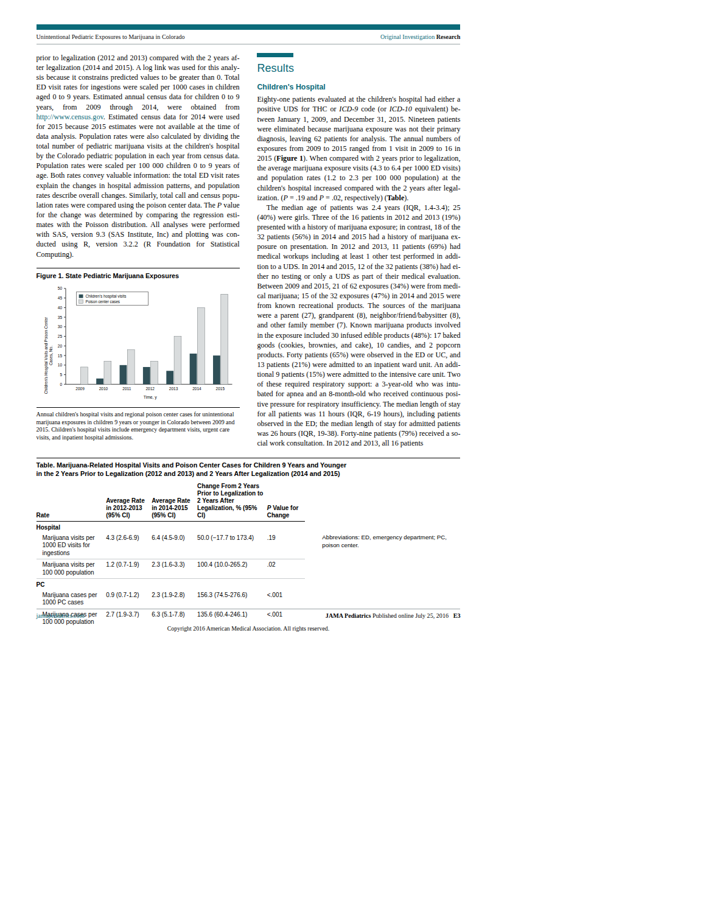Unintentional Pediatric Exposures to Marijuana in Colorado
Original Investigation Research
prior to legalization (2012 and 2013) compared with the 2 years after legalization (2014 and 2015). A log link was used for this analysis because it constrains predicted values to be greater than 0. Total ED visit rates for ingestions were scaled per 1000 cases in children aged 0 to 9 years. Estimated annual census data for children 0 to 9 years, from 2009 through 2014, were obtained from http://www.census.gov. Estimated census data for 2014 were used for 2015 because 2015 estimates were not available at the time of data analysis. Population rates were also calculated by dividing the total number of pediatric marijuana visits at the children's hospital by the Colorado pediatric population in each year from census data. Population rates were scaled per 100 000 children 0 to 9 years of age. Both rates convey valuable information: the total ED visit rates explain the changes in hospital admission patterns, and population rates describe overall changes. Similarly, total call and census population rates were compared using the poison center data. The P value for the change was determined by comparing the regression estimates with the Poisson distribution. All analyses were performed with SAS, version 9.3 (SAS Institute, Inc) and plotting was conducted using R, version 3.2.2 (R Foundation for Statistical Computing).
Figure 1. State Pediatric Marijuana Exposures
0 5 10 15 20 25 30 35 40 45 50 Children's Hospital Visits and Poison Center Cases, No. 2009 2010 2011 2012 2013 2014 2015 Time, y Children's hospital visits Poison center cases
Annual children's hospital visits and regional poison center cases for unintentional marijuana exposures in children 9 years or younger in Colorado between 2009 and 2015. Children's hospital visits include emergency department visits, urgent care visits, and inpatient hospital admissions.
Results
Children's Hospital
Eighty-one patients evaluated at the children's hospital had either a positive UDS for THC or ICD-9 code (or ICD-10 equivalent) between January 1, 2009, and December 31, 2015. Nineteen patients were eliminated because marijuana exposure was not their primary diagnosis, leaving 62 patients for analysis. The annual numbers of exposures from 2009 to 2015 ranged from 1 visit in 2009 to 16 in 2015 (Figure 1). When compared with 2 years prior to legalization, the average marijuana exposure visits (4.3 to 6.4 per 1000 ED visits) and population rates (1.2 to 2.3 per 100 000 population) at the children's hospital increased compared with the 2 years after legalization. (P = .19 and P = .02, respectively) (Table).
The median age of patients was 2.4 years (IQR, 1.4-3.4); 25 (40%) were girls. Three of the 16 patients in 2012 and 2013 (19%) presented with a history of marijuana exposure; in contrast, 18 of the 32 patients (56%) in 2014 and 2015 had a history of marijuana exposure on presentation. In 2012 and 2013, 11 patients (69%) had medical workups including at least 1 other test performed in addition to a UDS. In 2014 and 2015, 12 of the 32 patients (38%) had either no testing or only a UDS as part of their medical evaluation. Between 2009 and 2015, 21 of 62 exposures (34%) were from medical marijuana; 15 of the 32 exposures (47%) in 2014 and 2015 were from known recreational products. The sources of the marijuana were a parent (27), grandparent (8), neighbor/friend/babysitter (8), and other family member (7). Known marijuana products involved in the exposure included 30 infused edible products (48%): 17 baked goods (cookies, brownies, and cake), 10 candies, and 2 popcorn products. Forty patients (65%) were observed in the ED or UC, and 13 patients (21%) were admitted to an inpatient ward unit. An additional 9 patients (15%) were admitted to the intensive care unit. Two of these required respiratory support: a 3-year-old who was intubated for apnea and an 8-month-old who received continuous positive pressure for respiratory insufficiency. The median length of stay for all patients was 11 hours (IQR, 6-19 hours), including patients observed in the ED; the median length of stay for admitted patients was 26 hours (IQR, 19-38). Forty-nine patients (79%) received a social work consultation. In 2012 and 2013, all 16 patients
Table. Marijuana-Related Hospital Visits and Poison Center Cases for Children 9 Years and Younger
in the 2 Years Prior to Legalization (2012 and 2013) and 2 Years After Legalization (2014 and 2015)
| Rate | Average Rate in 2012-2013 (95% CI) | Average Rate in 2014-2015 (95% CI) | Change From 2 Years Prior to Legalization to 2 Years After Legalization, % (95% CI) | P Value for Change |
| --- | --- | --- | --- | --- |
| Hospital |
| Marijuana visits per 1000 ED visits for ingestions | 4.3 (2.6-6.9) | 6.4 (4.5-9.0) | 50.0 (−17.7 to 173.4) | .19 |
| Marijuana visits per 100 000 population | 1.2 (0.7-1.9) | 2.3 (1.6-3.3) | 100.4 (10.0-265.2) | .02 |
| PC |
| Marijuana cases per 1000 PC cases | 0.9 (0.7-1.2) | 2.3 (1.9-2.8) | 156.3 (74.5-276.6) | <.001 |
| Marijuana cases per 100 000 population | 2.7 (1.9-3.7) | 6.3 (5.1-7.8) | 135.6 (60.4-246.1) | <.001 |
Abbreviations: ED, emergency department; PC, poison center.
jamapediatrics.com
JAMA Pediatrics Published online July 25, 2016 E3
Copyright 2016 American Medical Association. All rights reserved.